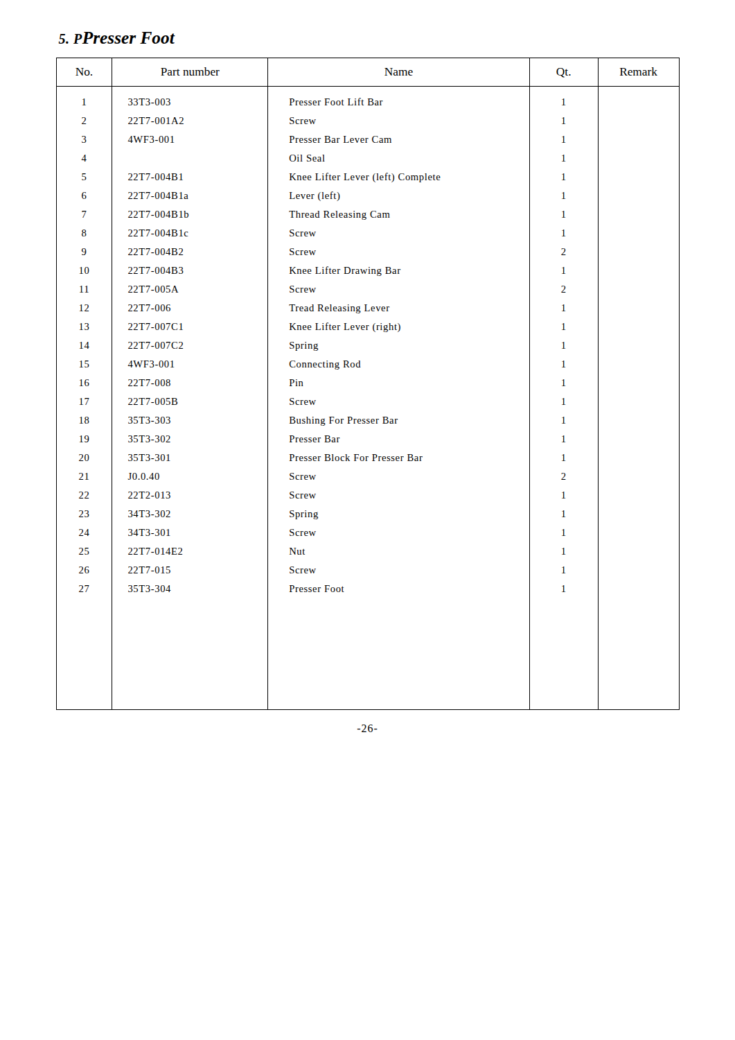5. PPresser Foot
| No. | Part number | Name | Qt. | Remark |
| --- | --- | --- | --- | --- |
| 1 | 33T3-003 | Presser Foot Lift Bar | 1 | |
| 2 | 22T7-001A2 | Screw | 1 | |
| 3 | 4WF3-001 | Presser Bar Lever Cam | 1 | |
| 4 | | Oil Seal | 1 | |
| 5 | 22T7-004B1 | Knee Lifter Lever (left) Complete | 1 | |
| 6 | 22T7-004B1a | Lever (left) | 1 | |
| 7 | 22T7-004B1b | Thread Releasing Cam | 1 | |
| 8 | 22T7-004B1c | Screw | 1 | |
| 9 | 22T7-004B2 | Screw | 2 | |
| 10 | 22T7-004B3 | Knee Lifter Drawing Bar | 1 | |
| 11 | 22T7-005A | Screw | 2 | |
| 12 | 22T7-006 | Tread Releasing Lever | 1 | |
| 13 | 22T7-007C1 | Knee Lifter Lever (right) | 1 | |
| 14 | 22T7-007C2 | Spring | 1 | |
| 15 | 4WF3-001 | Connecting Rod | 1 | |
| 16 | 22T7-008 | Pin | 1 | |
| 17 | 22T7-005B | Screw | 1 | |
| 18 | 35T3-303 | Bushing For Presser Bar | 1 | |
| 19 | 35T3-302 | Presser Bar | 1 | |
| 20 | 35T3-301 | Presser Block For Presser Bar | 1 | |
| 21 | J0.0.40 | Screw | 2 | |
| 22 | 22T2-013 | Screw | 1 | |
| 23 | 34T3-302 | Spring | 1 | |
| 24 | 34T3-301 | Screw | 1 | |
| 25 | 22T7-014E2 | Nut | 1 | |
| 26 | 22T7-015 | Screw | 1 | |
| 27 | 35T3-304 | Presser Foot | 1 | |
-26-